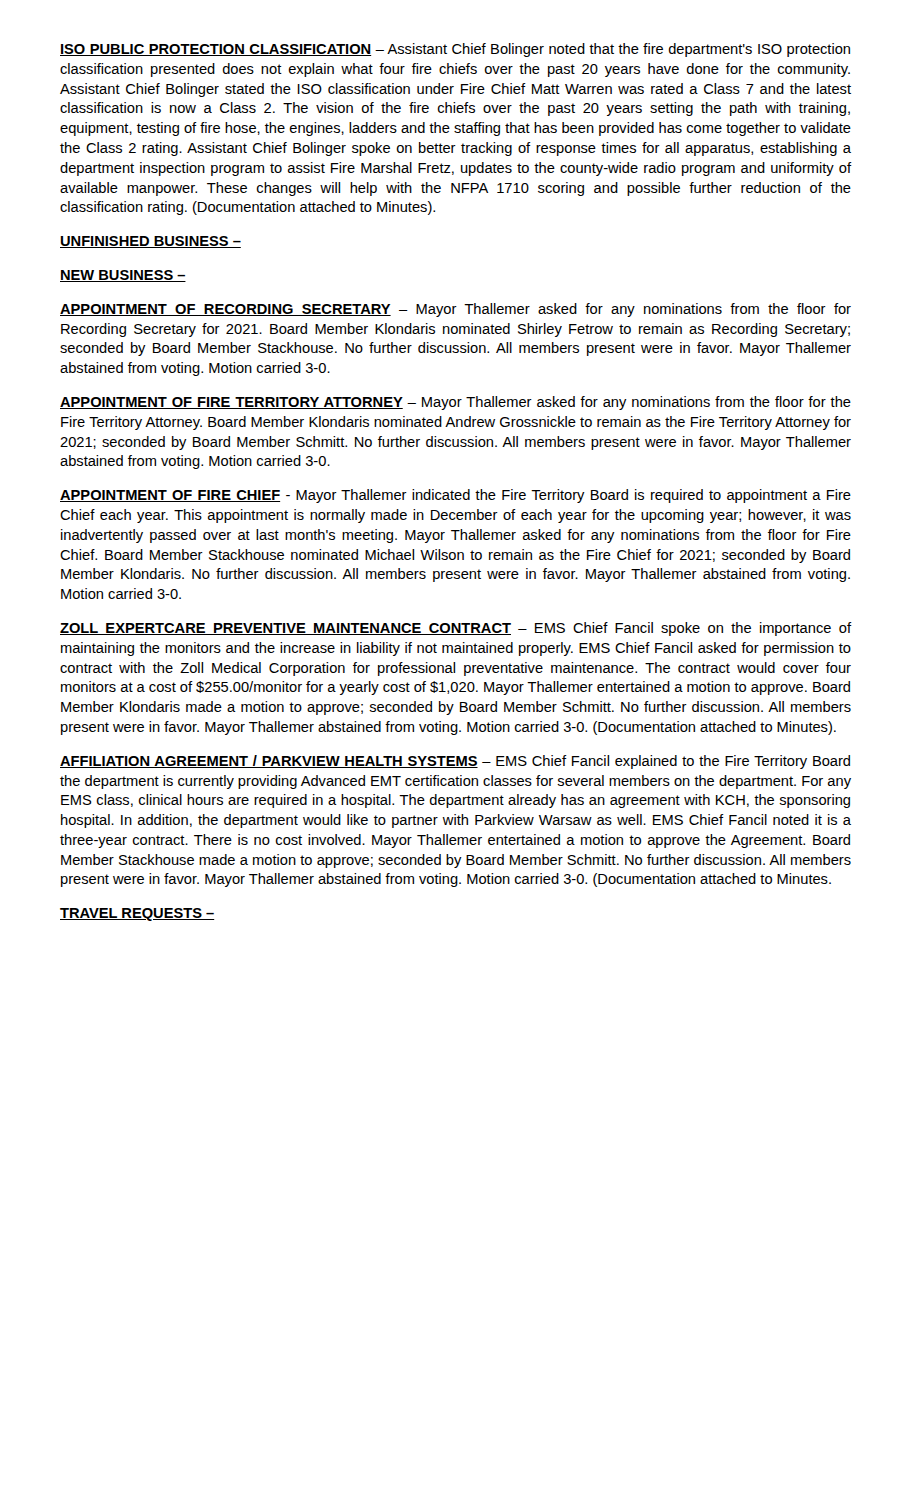ISO PUBLIC PROTECTION CLASSIFICATION – Assistant Chief Bolinger noted that the fire department's ISO protection classification presented does not explain what four fire chiefs over the past 20 years have done for the community. Assistant Chief Bolinger stated the ISO classification under Fire Chief Matt Warren was rated a Class 7 and the latest classification is now a Class 2. The vision of the fire chiefs over the past 20 years setting the path with training, equipment, testing of fire hose, the engines, ladders and the staffing that has been provided has come together to validate the Class 2 rating. Assistant Chief Bolinger spoke on better tracking of response times for all apparatus, establishing a department inspection program to assist Fire Marshal Fretz, updates to the county-wide radio program and uniformity of available manpower. These changes will help with the NFPA 1710 scoring and possible further reduction of the classification rating. (Documentation attached to Minutes).
UNFINISHED BUSINESS –
NEW BUSINESS –
APPOINTMENT OF RECORDING SECRETARY – Mayor Thallemer asked for any nominations from the floor for Recording Secretary for 2021. Board Member Klondaris nominated Shirley Fetrow to remain as Recording Secretary; seconded by Board Member Stackhouse. No further discussion. All members present were in favor. Mayor Thallemer abstained from voting. Motion carried 3-0.
APPOINTMENT OF FIRE TERRITORY ATTORNEY – Mayor Thallemer asked for any nominations from the floor for the Fire Territory Attorney. Board Member Klondaris nominated Andrew Grossnickle to remain as the Fire Territory Attorney for 2021; seconded by Board Member Schmitt. No further discussion. All members present were in favor. Mayor Thallemer abstained from voting. Motion carried 3-0.
APPOINTMENT OF FIRE CHIEF - Mayor Thallemer indicated the Fire Territory Board is required to appointment a Fire Chief each year. This appointment is normally made in December of each year for the upcoming year; however, it was inadvertently passed over at last month's meeting. Mayor Thallemer asked for any nominations from the floor for Fire Chief. Board Member Stackhouse nominated Michael Wilson to remain as the Fire Chief for 2021; seconded by Board Member Klondaris. No further discussion. All members present were in favor. Mayor Thallemer abstained from voting. Motion carried 3-0.
ZOLL EXPERTCARE PREVENTIVE MAINTENANCE CONTRACT – EMS Chief Fancil spoke on the importance of maintaining the monitors and the increase in liability if not maintained properly. EMS Chief Fancil asked for permission to contract with the Zoll Medical Corporation for professional preventative maintenance. The contract would cover four monitors at a cost of $255.00/monitor for a yearly cost of $1,020. Mayor Thallemer entertained a motion to approve. Board Member Klondaris made a motion to approve; seconded by Board Member Schmitt. No further discussion. All members present were in favor. Mayor Thallemer abstained from voting. Motion carried 3-0. (Documentation attached to Minutes).
AFFILIATION AGREEMENT / PARKVIEW HEALTH SYSTEMS – EMS Chief Fancil explained to the Fire Territory Board the department is currently providing Advanced EMT certification classes for several members on the department. For any EMS class, clinical hours are required in a hospital. The department already has an agreement with KCH, the sponsoring hospital. In addition, the department would like to partner with Parkview Warsaw as well. EMS Chief Fancil noted it is a three-year contract. There is no cost involved. Mayor Thallemer entertained a motion to approve the Agreement. Board Member Stackhouse made a motion to approve; seconded by Board Member Schmitt. No further discussion. All members present were in favor. Mayor Thallemer abstained from voting. Motion carried 3-0. (Documentation attached to Minutes.
TRAVEL REQUESTS –